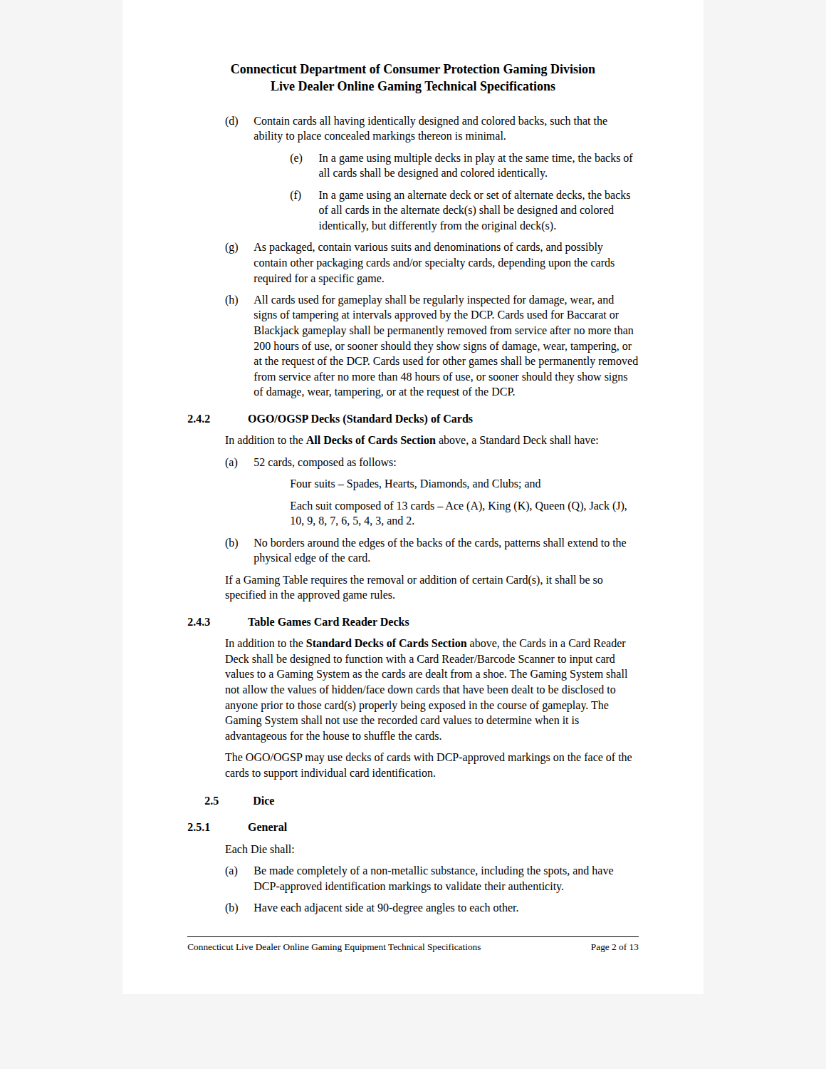Connecticut Department of Consumer Protection Gaming Division Live Dealer Online Gaming Technical Specifications
(d) Contain cards all having identically designed and colored backs, such that the ability to place concealed markings thereon is minimal.
(e) In a game using multiple decks in play at the same time, the backs of all cards shall be designed and colored identically.
(f) In a game using an alternate deck or set of alternate decks, the backs of all cards in the alternate deck(s) shall be designed and colored identically, but differently from the original deck(s).
(g) As packaged, contain various suits and denominations of cards, and possibly contain other packaging cards and/or specialty cards, depending upon the cards required for a specific game.
(h) All cards used for gameplay shall be regularly inspected for damage, wear, and signs of tampering at intervals approved by the DCP. Cards used for Baccarat or Blackjack gameplay shall be permanently removed from service after no more than 200 hours of use, or sooner should they show signs of damage, wear, tampering, or at the request of the DCP. Cards used for other games shall be permanently removed from service after no more than 48 hours of use, or sooner should they show signs of damage, wear, tampering, or at the request of the DCP.
2.4.2 OGO/OGSP Decks (Standard Decks) of Cards
In addition to the All Decks of Cards Section above, a Standard Deck shall have:
(a) 52 cards, composed as follows:
Four suits – Spades, Hearts, Diamonds, and Clubs; and
Each suit composed of 13 cards – Ace (A), King (K), Queen (Q), Jack (J), 10, 9, 8, 7, 6, 5, 4, 3, and 2.
(b) No borders around the edges of the backs of the cards, patterns shall extend to the physical edge of the card.
If a Gaming Table requires the removal or addition of certain Card(s), it shall be so specified in the approved game rules.
2.4.3 Table Games Card Reader Decks
In addition to the Standard Decks of Cards Section above, the Cards in a Card Reader Deck shall be designed to function with a Card Reader/Barcode Scanner to input card values to a Gaming System as the cards are dealt from a shoe. The Gaming System shall not allow the values of hidden/face down cards that have been dealt to be disclosed to anyone prior to those card(s) properly being exposed in the course of gameplay. The Gaming System shall not use the recorded card values to determine when it is advantageous for the house to shuffle the cards.
The OGO/OGSP may use decks of cards with DCP-approved markings on the face of the cards to support individual card identification.
2.5 Dice
2.5.1 General
Each Die shall:
(a) Be made completely of a non-metallic substance, including the spots, and have DCP-approved identification markings to validate their authenticity.
(b) Have each adjacent side at 90-degree angles to each other.
Connecticut Live Dealer Online Gaming Equipment Technical Specifications Page 2 of 13